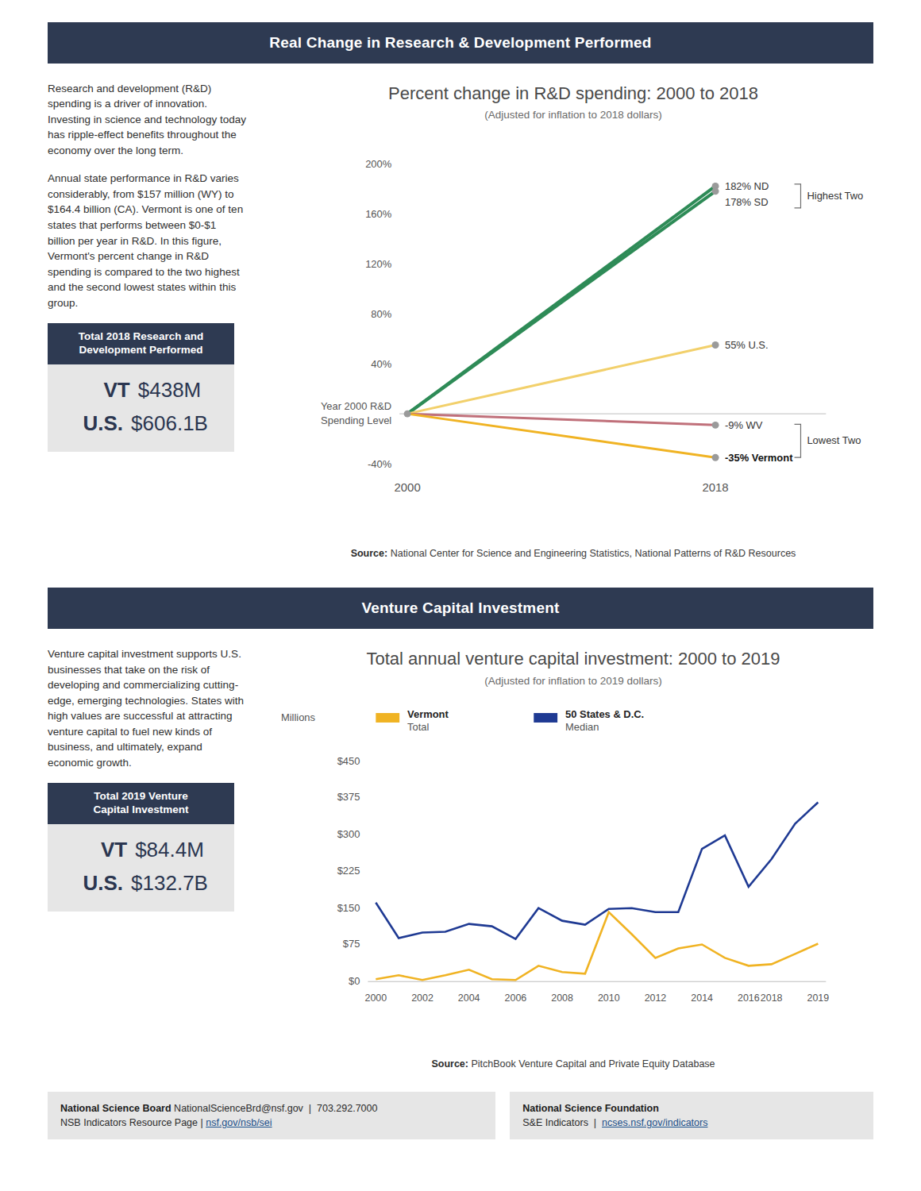Real Change in Research & Development Performed
Research and development (R&D) spending is a driver of innovation. Investing in science and technology today has ripple-effect benefits throughout the economy over the long term.
Annual state performance in R&D varies considerably, from $157 million (WY) to $164.4 billion (CA). Vermont is one of ten states that performs between $0-$1 billion per year in R&D. In this figure, Vermont's percent change in R&D spending is compared to the two highest and the second lowest states within this group.
Total 2018 Research and
Development Performed
VT$438M
U.S.$606.1B
Percent change in R&D spending: 2000 to 2018
(Adjusted for inflation to 2018 dollars)
200% 160% 120% 80% 40% -40% Year 2000 R&D Spending Level 2000 2018 182% ND 178% SD 55% U.S. -9% WV -35% Vermont Highest Two Lowest Two
Source: National Center for Science and Engineering Statistics, National Patterns of R&D Resources
Venture Capital Investment
Venture capital investment supports U.S. businesses that take on the risk of developing and commercializing cutting-edge, emerging technologies. States with high values are successful at attracting venture capital to fuel new kinds of business, and ultimately, expand economic growth.
Total 2019 Venture
Capital Investment
VT$84.4M
U.S.$132.7B
Total annual venture capital investment: 2000 to 2019
(Adjusted for inflation to 2019 dollars)
Millions Vermont Total 50 States & D.C. Median $450 $375 $300 $225 $150 $75 $0 2000 2002 2004 2006 2008 2010 2012 2014 2016 2018 2019
Source: PitchBook Venture Capital and Private Equity Database
National Science Board NationalScienceBrd@nsf.gov | 703.292.7000
NSB Indicators Resource Page | nsf.gov/nsb/sei
National Science Foundation
S&E Indicators | ncses.nsf.gov/indicators